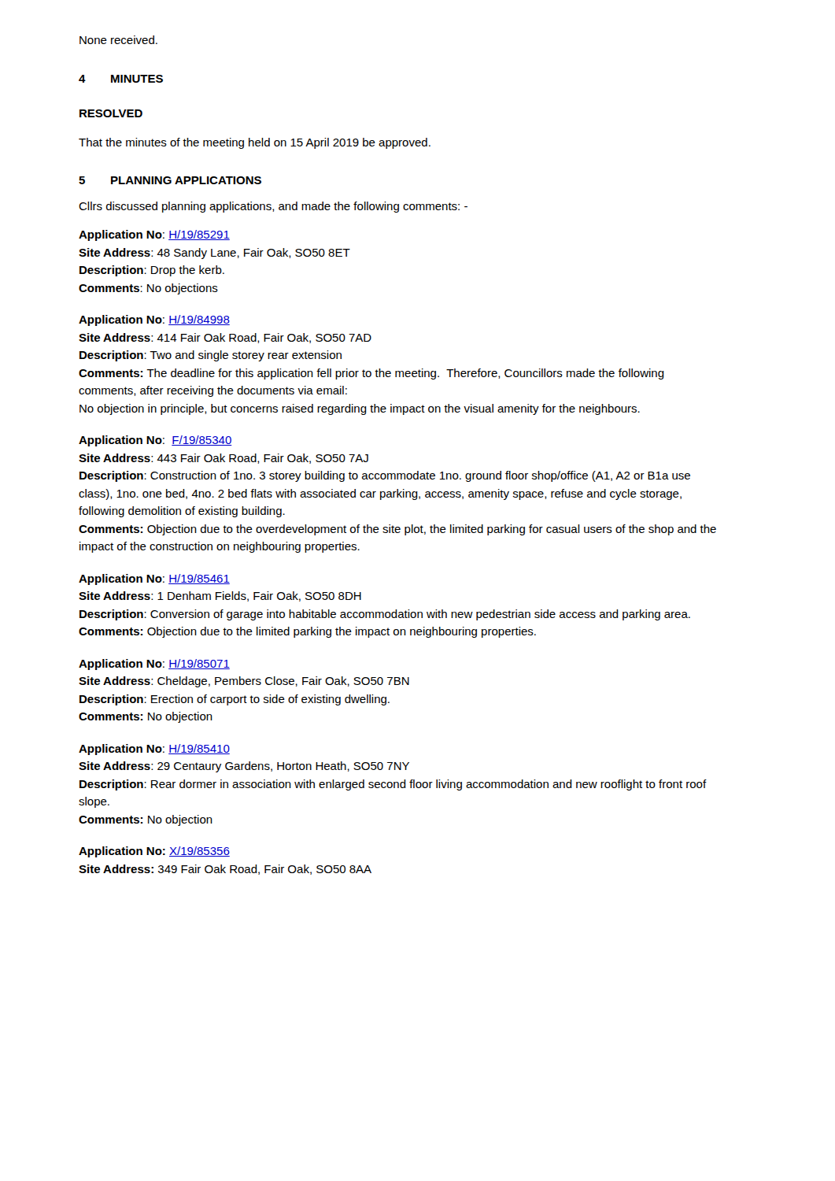None received.
4 MINUTES
RESOLVED
That the minutes of the meeting held on 15 April 2019 be approved.
5 PLANNING APPLICATIONS
Cllrs discussed planning applications, and made the following comments: -
Application No: H/19/85291
Site Address: 48 Sandy Lane, Fair Oak, SO50 8ET
Description: Drop the kerb.
Comments: No objections
Application No: H/19/84998
Site Address: 414 Fair Oak Road, Fair Oak, SO50 7AD
Description: Two and single storey rear extension
Comments: The deadline for this application fell prior to the meeting. Therefore, Councillors made the following comments, after receiving the documents via email:
No objection in principle, but concerns raised regarding the impact on the visual amenity for the neighbours.
Application No: F/19/85340
Site Address: 443 Fair Oak Road, Fair Oak, SO50 7AJ
Description: Construction of 1no. 3 storey building to accommodate 1no. ground floor shop/office (A1, A2 or B1a use class), 1no. one bed, 4no. 2 bed flats with associated car parking, access, amenity space, refuse and cycle storage, following demolition of existing building.
Comments: Objection due to the overdevelopment of the site plot, the limited parking for casual users of the shop and the impact of the construction on neighbouring properties.
Application No: H/19/85461
Site Address: 1 Denham Fields, Fair Oak, SO50 8DH
Description: Conversion of garage into habitable accommodation with new pedestrian side access and parking area.
Comments: Objection due to the limited parking the impact on neighbouring properties.
Application No: H/19/85071
Site Address: Cheldage, Pembers Close, Fair Oak, SO50 7BN
Description: Erection of carport to side of existing dwelling.
Comments: No objection
Application No: H/19/85410
Site Address: 29 Centaury Gardens, Horton Heath, SO50 7NY
Description: Rear dormer in association with enlarged second floor living accommodation and new rooflight to front roof slope.
Comments: No objection
Application No: X/19/85356
Site Address: 349 Fair Oak Road, Fair Oak, SO50 8AA